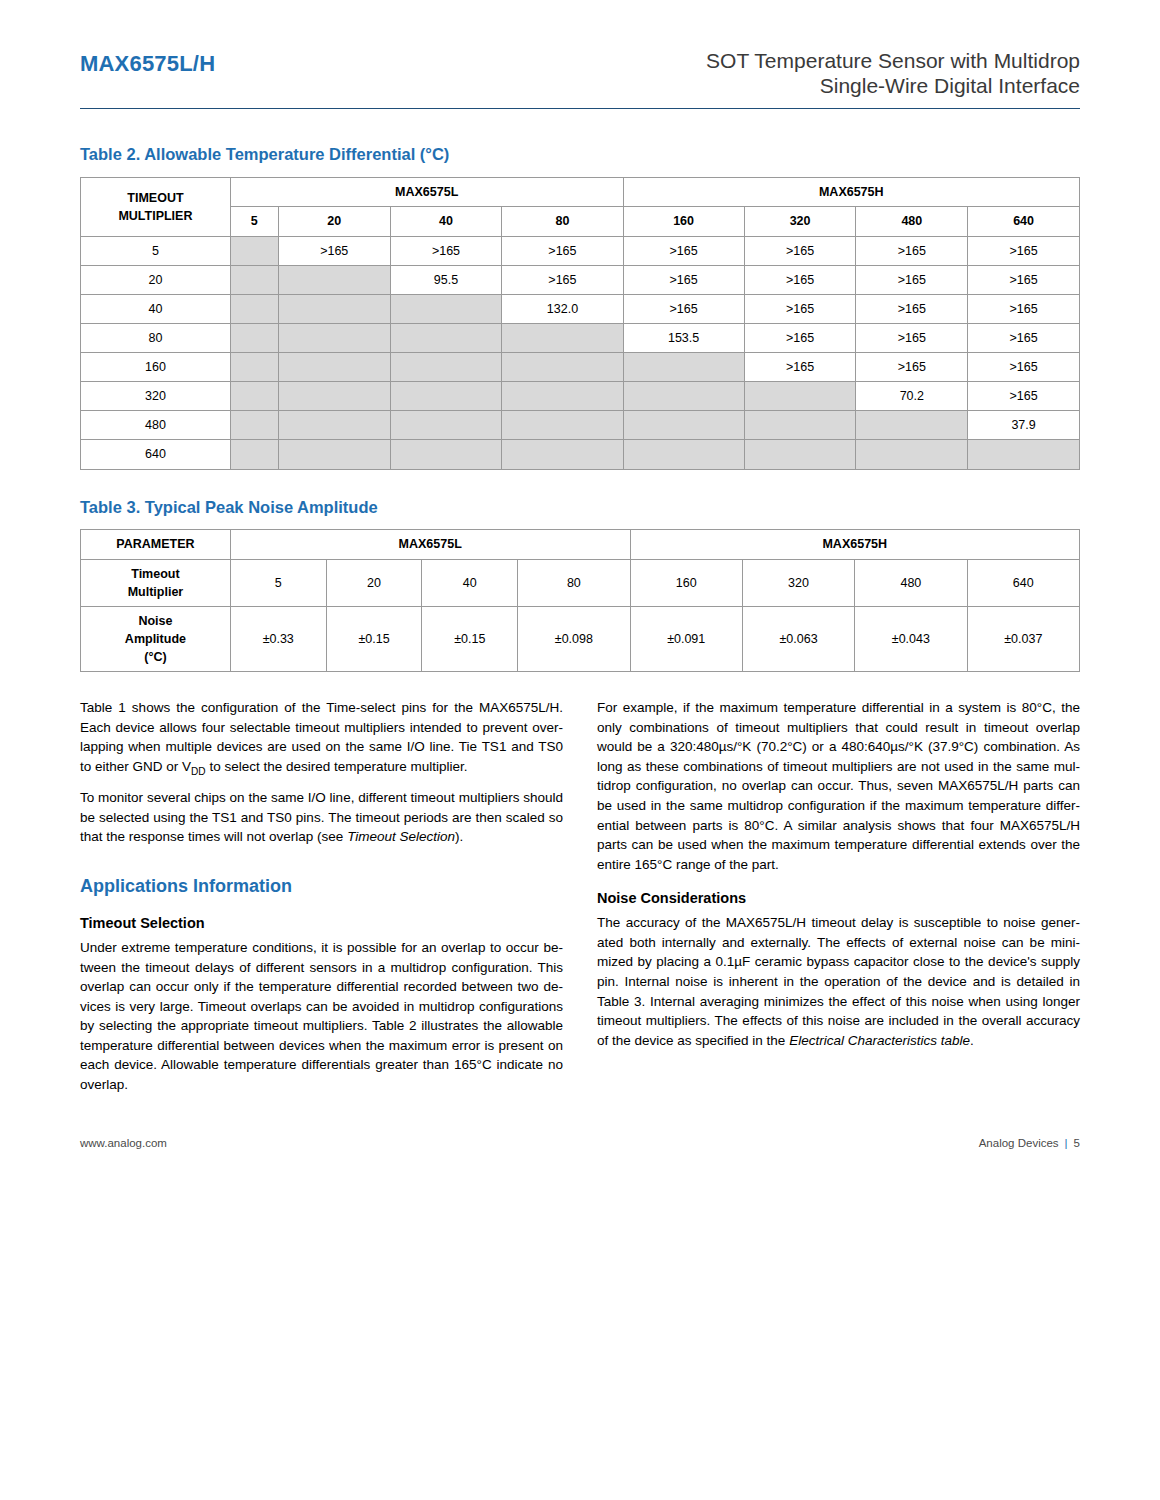MAX6575L/H
SOT Temperature Sensor with Multidrop
Single-Wire Digital Interface
Table 2. Allowable Temperature Differential (°C)
| TIMEOUT MULTIPLIER | MAX6575L | MAX6575H |
| --- | --- | --- |
| 5 | 20 | 40 | 80 | 160 | 320 | 480 | 640 |
| 5 | | >165 | >165 | >165 | >165 | >165 | >165 | >165 |
| 20 | | | 95.5 | >165 | >165 | >165 | >165 | >165 |
| 40 | | | | 132.0 | >165 | >165 | >165 | >165 |
| 80 | | | | | 153.5 | >165 | >165 | >165 |
| 160 | | | | | | >165 | >165 | >165 |
| 320 | | | | | | | 70.2 | >165 |
| 480 | | | | | | | | 37.9 |
| 640 | | | | | | | | |
Table 3. Typical Peak Noise Amplitude
| PARAMETER | MAX6575L | MAX6575H |
| --- | --- | --- |
| Timeout Multiplier | 5 | 20 | 40 | 80 | 160 | 320 | 480 | 640 |
| Noise Amplitude (°C) | ±0.33 | ±0.15 | ±0.15 | ±0.098 | ±0.091 | ±0.063 | ±0.043 | ±0.037 |
Table 1 shows the configuration of the Time-select pins for the MAX6575L/H. Each device allows four selectable timeout multipliers intended to prevent overlapping when multiple devices are used on the same I/O line. Tie TS1 and TS0 to either GND or VDD to select the desired temperature multiplier.
To monitor several chips on the same I/O line, different timeout multipliers should be selected using the TS1 and TS0 pins. The timeout periods are then scaled so that the response times will not overlap (see Timeout Selection).
Applications Information
Timeout Selection
Under extreme temperature conditions, it is possible for an overlap to occur between the timeout delays of different sensors in a multidrop configuration. This overlap can occur only if the temperature differential recorded between two devices is very large. Timeout overlaps can be avoided in multidrop configurations by selecting the appropriate timeout multipliers. Table 2 illustrates the allowable temperature differential between devices when the maximum error is present on each device. Allowable temperature differentials greater than 165°C indicate no overlap.
For example, if the maximum temperature differential in a system is 80°C, the only combinations of timeout multipliers that could result in timeout overlap would be a 320:480µs/°K (70.2°C) or a 480:640µs/°K (37.9°C) combination. As long as these combinations of timeout multipliers are not used in the same multidrop configuration, no overlap can occur. Thus, seven MAX6575L/H parts can be used in the same multidrop configuration if the maximum temperature differential between parts is 80°C. A similar analysis shows that four MAX6575L/H parts can be used when the maximum temperature differential extends over the entire 165°C range of the part.
Noise Considerations
The accuracy of the MAX6575L/H timeout delay is susceptible to noise generated both internally and externally. The effects of external noise can be minimized by placing a 0.1µF ceramic bypass capacitor close to the device's supply pin. Internal noise is inherent in the operation of the device and is detailed in Table 3. Internal averaging minimizes the effect of this noise when using longer timeout multipliers. The effects of this noise are included in the overall accuracy of the device as specified in the Electrical Characteristics table.
www.analog.com Analog Devices|5